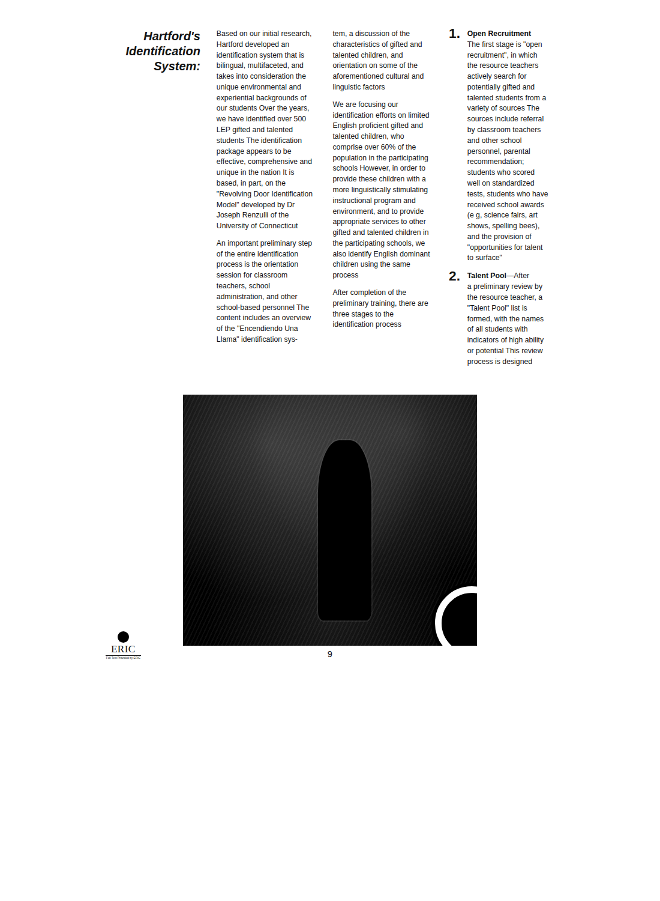Hartford's
Identification
System:
Based on our initial research, Hartford developed an identification system that is bilingual, multifaceted, and takes into consideration the unique environmental and experiential backgrounds of our students Over the years, we have identified over 500 LEP gifted and talented students The identification package appears to be effective, comprehensive and unique in the nation It is based, in part, on the "Revolving Door Identification Model" developed by Dr Joseph Renzulli of the University of Connecticut
An important preliminary step of the entire identification process is the orientation session for classroom teachers, school administration, and other school-based personnel The content includes an overview of the "Encendiendo Una Llama" identification sys-
tem, a discussion of the characteristics of gifted and talented children, and orientation on some of the aforementioned cultural and linguistic factors
We are focusing our identification efforts on limited English proficient gifted and talented children, who comprise over 60% of the population in the participating schools However, in order to provide these children with a more linguistically stimulating instructional program and environment, and to provide appropriate services to other gifted and talented children in the participating schools, we also identify English dominant children using the same process
After completion of the preliminary training, there are three stages to the identification process
1. Open Recruitment
The first stage is "open recruitment", in which the resource teachers actively search for potentially gifted and talented students from a variety of sources The sources include referral by classroom teachers and other school personnel, parental recommendation; students who scored well on standardized tests, students who have received school awards (e g, science fairs, art shows, spelling bees), and the provision of "opportunities for talent to surface"
2. Talent Pool—After
a preliminary review by the resource teacher, a "Talent Pool" list is formed, with the names of all students with indicators of high ability or potential This review process is designed
9
ERIC
Full Text Provided by ERIC